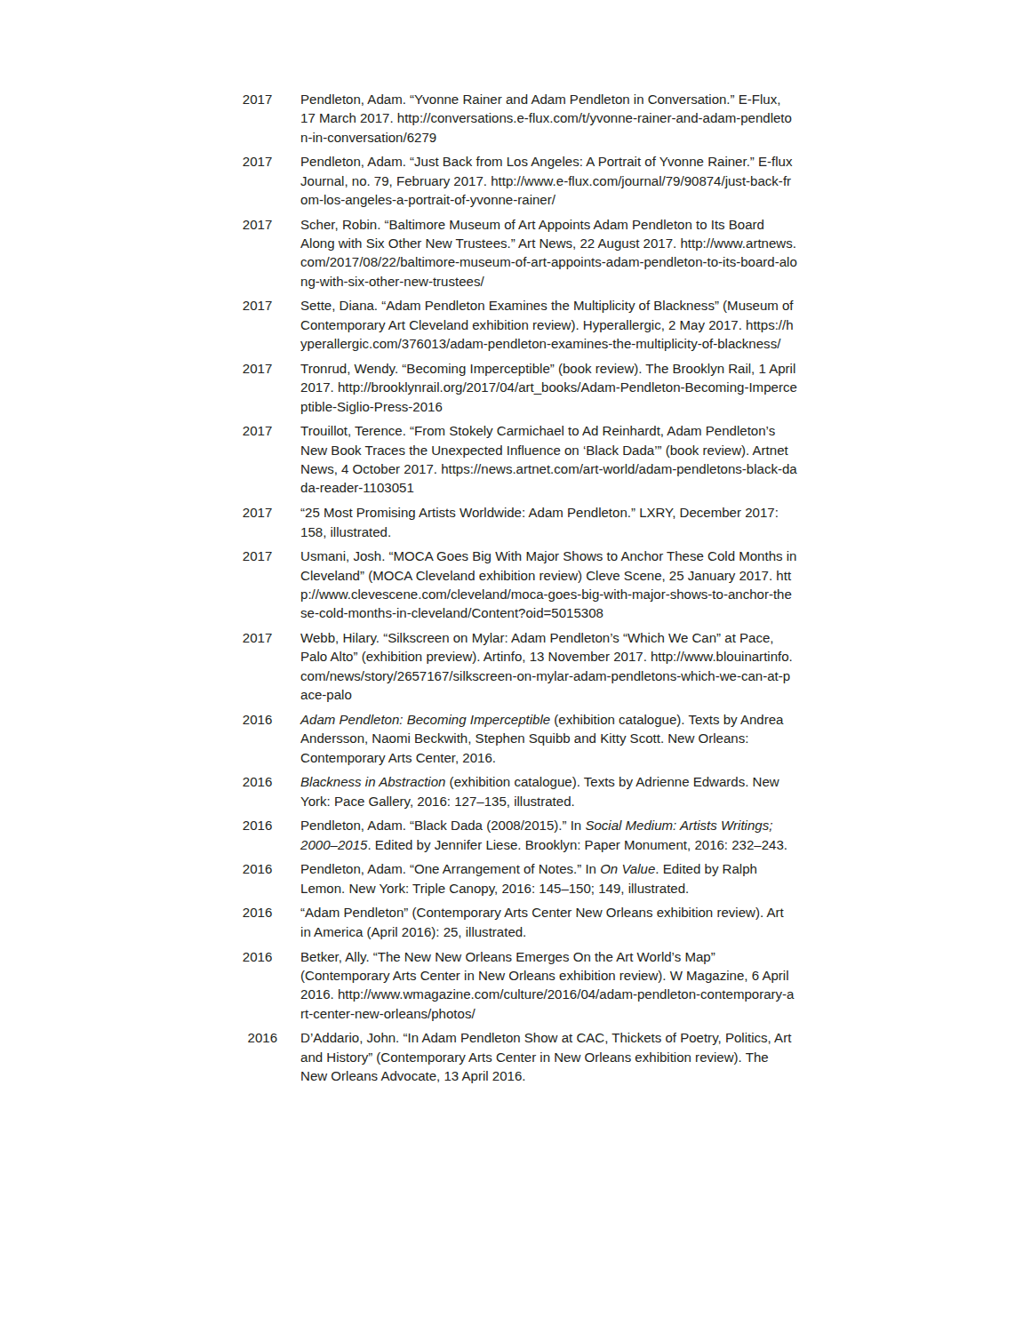| 2017 | Pendleton, Adam. “Yvonne Rainer and Adam Pendleton in Conversation.” E-Flux, 17 March 2017. http://conversations.e-flux.com/t/yvonne-rainer-and-adam-pendleton-in-conversation/6279 |
| 2017 | Pendleton, Adam. “Just Back from Los Angeles: A Portrait of Yvonne Rainer.” E-flux Journal, no. 79, February 2017. http://www.e-flux.com/journal/79/90874/just-back-from-los-angeles-a-portrait-of-yvonne-rainer/ |
| 2017 | Scher, Robin. “Baltimore Museum of Art Appoints Adam Pendleton to Its Board Along with Six Other New Trustees.” Art News, 22 August 2017. http://www.artnews.com/2017/08/22/baltimore-museum-of-art-appoints-adam-pendleton-to-its-board-along-with-six-other-new-trustees/ |
| 2017 | Sette, Diana. “Adam Pendleton Examines the Multiplicity of Blackness” (Museum of Contemporary Art Cleveland exhibition review). Hyperallergic, 2 May 2017. https://hyperallergic.com/376013/adam-pendleton-examines-the-multiplicity-of-blackness/ |
| 2017 | Tronrud, Wendy. “Becoming Imperceptible” (book review). The Brooklyn Rail, 1 April 2017. http://brooklynrail.org/2017/04/art_books/Adam-Pendleton-Becoming-Imperceptible-Siglio-Press-2016 |
| 2017 | Trouillot, Terence. “From Stokely Carmichael to Ad Reinhardt, Adam Pendleton’s New Book Traces the Unexpected Influence on ‘Black Dada’” (book review). Artnet News, 4 October 2017. https://news.artnet.com/art-world/adam-pendletons-black-dada-reader-1103051 |
| 2017 | “25 Most Promising Artists Worldwide: Adam Pendleton.” LXRY, December 2017: 158, illustrated. |
| 2017 | Usmani, Josh. “MOCA Goes Big With Major Shows to Anchor These Cold Months in Cleveland” (MOCA Cleveland exhibition review) Cleve Scene, 25 January 2017. http://www.clevescene.com/cleveland/moca-goes-big-with-major-shows-to-anchor-these-cold-months-in-cleveland/Content?oid=5015308 |
| 2017 | Webb, Hilary. “Silkscreen on Mylar: Adam Pendleton’s “Which We Can” at Pace, Palo Alto” (exhibition preview). Artinfo, 13 November 2017. http://www.blouinartinfo.com/news/story/2657167/silkscreen-on-mylar-adam-pendletons-which-we-can-at-pace-palo |
| 2016 | Adam Pendleton: Becoming Imperceptible (exhibition catalogue). Texts by Andrea Andersson, Naomi Beckwith, Stephen Squibb and Kitty Scott. New Orleans: Contemporary Arts Center, 2016. |
| 2016 | Blackness in Abstraction (exhibition catalogue). Texts by Adrienne Edwards. New York: Pace Gallery, 2016: 127–135, illustrated. |
| 2016 | Pendleton, Adam. “Black Dada (2008/2015).” In Social Medium: Artists Writings; 2000–2015 . Edited by Jennifer Liese. Brooklyn: Paper Monument, 2016: 232–243. |
| 2016 | Pendleton, Adam. “One Arrangement of Notes.” In On Value . Edited by Ralph Lemon. New York: Triple Canopy, 2016: 145–150; 149, illustrated. |
| 2016 | “Adam Pendleton” (Contemporary Arts Center New Orleans exhibition review). Art in America (April 2016): 25, illustrated. |
| 2016 | Betker, Ally. “The New New Orleans Emerges On the Art World’s Map” (Contemporary Arts Center in New Orleans exhibition review). W Magazine, 6 April 2016. http://www.wmagazine.com/culture/2016/04/adam-pendleton-contemporary-art-center-new-orleans/photos/ |
| 2016 | D’Addario, John. “In Adam Pendleton Show at CAC, Thickets of Poetry, Politics, Art and History” (Contemporary Arts Center in New Orleans exhibition review). The New Orleans Advocate, 13 April 2016. |